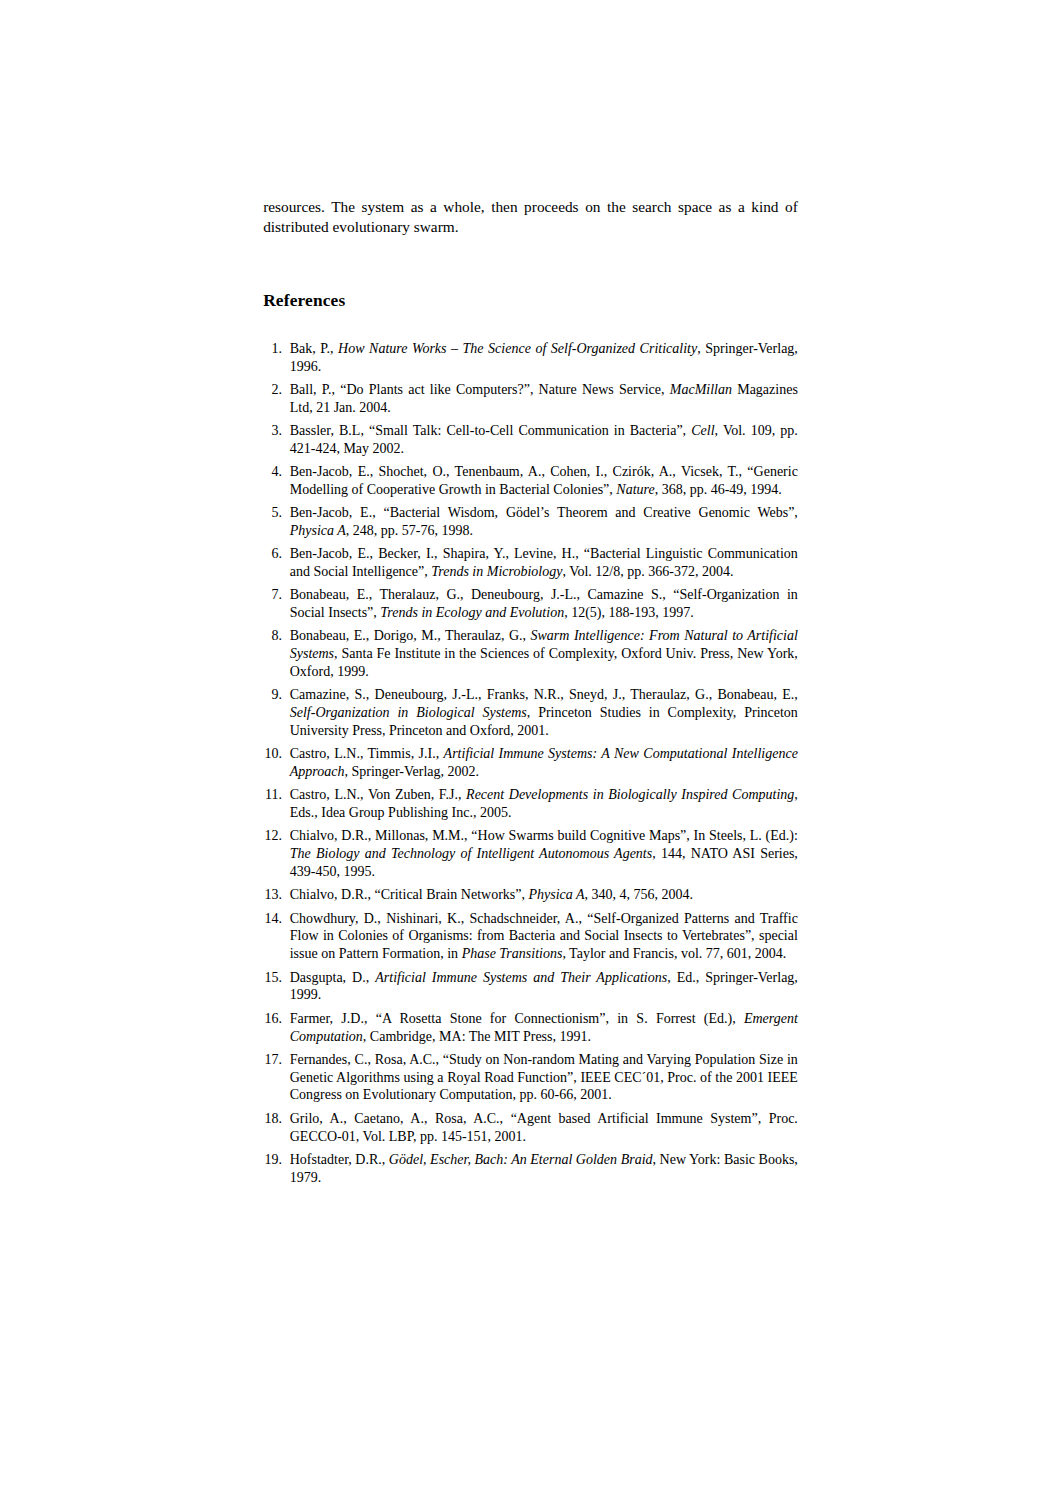resources. The system as a whole, then proceeds on the search space as a kind of distributed evolutionary swarm.
References
1. Bak, P., How Nature Works – The Science of Self-Organized Criticality, Springer-Verlag, 1996.
2. Ball, P., “Do Plants act like Computers?”, Nature News Service, MacMillan Magazines Ltd, 21 Jan. 2004.
3. Bassler, B.L, “Small Talk: Cell-to-Cell Communication in Bacteria”, Cell, Vol. 109, pp. 421-424, May 2002.
4. Ben-Jacob, E., Shochet, O., Tenenbaum, A., Cohen, I., Czirók, A., Vicsek, T., “Generic Modelling of Cooperative Growth in Bacterial Colonies”, Nature, 368, pp. 46-49, 1994.
5. Ben-Jacob, E., “Bacterial Wisdom, Gödel’s Theorem and Creative Genomic Webs”, Physica A, 248, pp. 57-76, 1998.
6. Ben-Jacob, E., Becker, I., Shapira, Y., Levine, H., “Bacterial Linguistic Communication and Social Intelligence”, Trends in Microbiology, Vol. 12/8, pp. 366-372, 2004.
7. Bonabeau, E., Theralauz, G., Deneubourg, J.-L., Camazine S., “Self-Organization in Social Insects”, Trends in Ecology and Evolution, 12(5), 188-193, 1997.
8. Bonabeau, E., Dorigo, M., Theraulaz, G., Swarm Intelligence: From Natural to Artificial Systems, Santa Fe Institute in the Sciences of Complexity, Oxford Univ. Press, New York, Oxford, 1999.
9. Camazine, S., Deneubourg, J.-L., Franks, N.R., Sneyd, J., Theraulaz, G., Bonabeau, E., Self-Organization in Biological Systems, Princeton Studies in Complexity, Princeton University Press, Princeton and Oxford, 2001.
10. Castro, L.N., Timmis, J.I., Artificial Immune Systems: A New Computational Intelligence Approach, Springer-Verlag, 2002.
11. Castro, L.N., Von Zuben, F.J., Recent Developments in Biologically Inspired Computing, Eds., Idea Group Publishing Inc., 2005.
12. Chialvo, D.R., Millonas, M.M., “How Swarms build Cognitive Maps”, In Steels, L. (Ed.): The Biology and Technology of Intelligent Autonomous Agents, 144, NATO ASI Series, 439-450, 1995.
13. Chialvo, D.R., “Critical Brain Networks”, Physica A, 340, 4, 756, 2004.
14. Chowdhury, D., Nishinari, K., Schadschneider, A., “Self-Organized Patterns and Traffic Flow in Colonies of Organisms: from Bacteria and Social Insects to Vertebrates”, special issue on Pattern Formation, in Phase Transitions, Taylor and Francis, vol. 77, 601, 2004.
15. Dasgupta, D., Artificial Immune Systems and Their Applications, Ed., Springer-Verlag, 1999.
16. Farmer, J.D., “A Rosetta Stone for Connectionism”, in S. Forrest (Ed.), Emergent Computation, Cambridge, MA: The MIT Press, 1991.
17. Fernandes, C., Rosa, A.C., “Study on Non-random Mating and Varying Population Size in Genetic Algorithms using a Royal Road Function”, IEEE CEC´01, Proc. of the 2001 IEEE Congress on Evolutionary Computation, pp. 60-66, 2001.
18. Grilo, A., Caetano, A., Rosa, A.C., “Agent based Artificial Immune System”, Proc. GECCO-01, Vol. LBP, pp. 145-151, 2001.
19. Hofstadter, D.R., Gödel, Escher, Bach: An Eternal Golden Braid, New York: Basic Books, 1979.